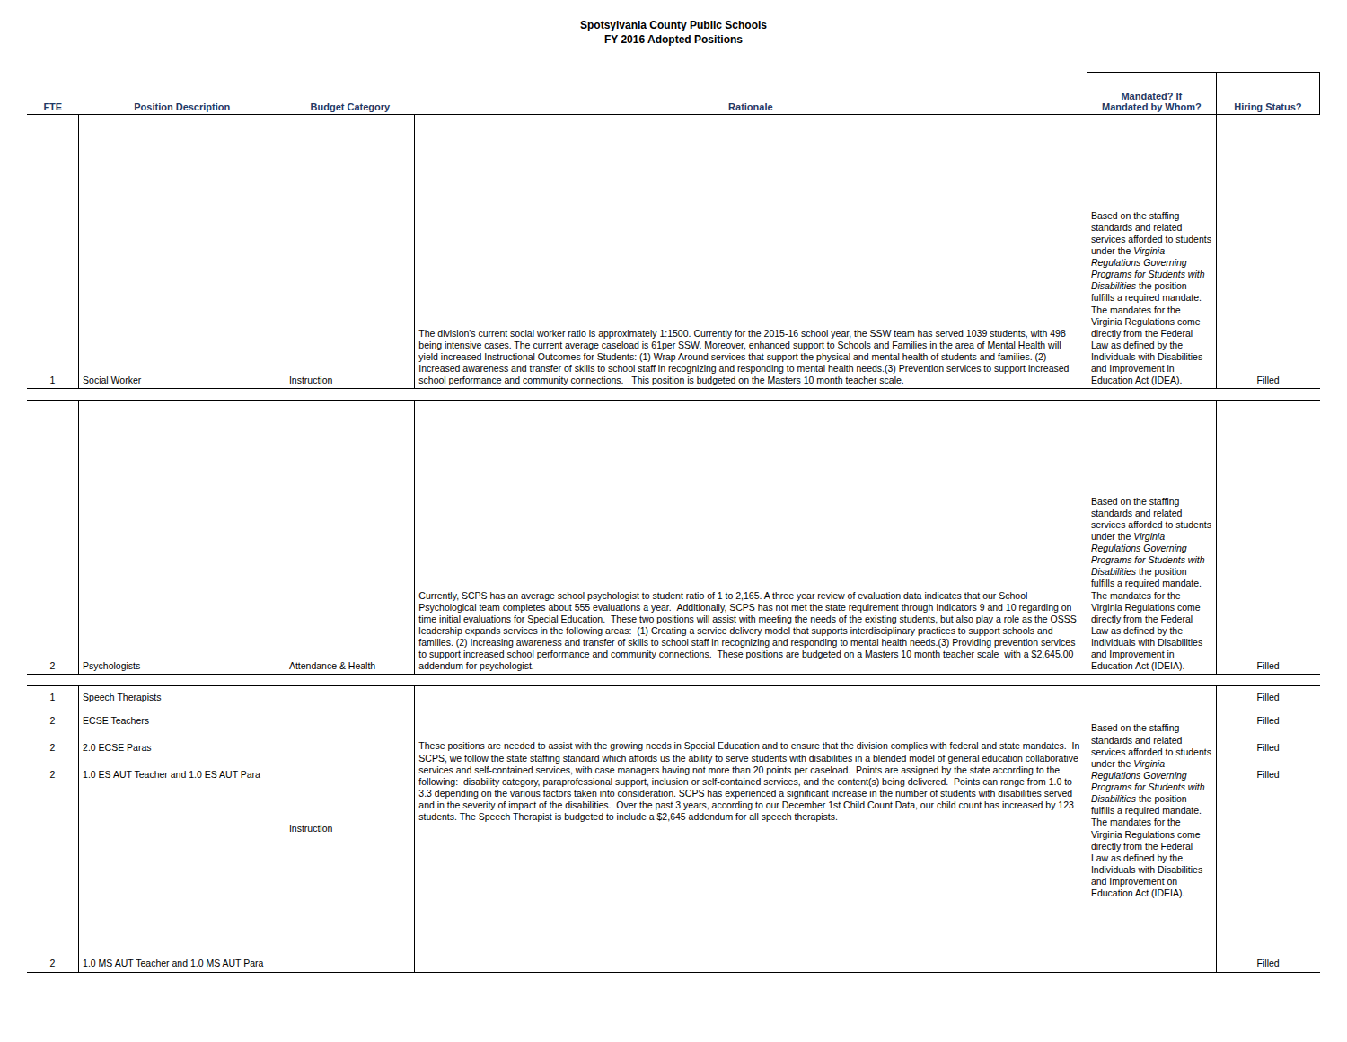Spotsylvania County Public Schools
FY 2016 Adopted Positions
| FTE | Position Description | Budget Category | Rationale | Mandated? If Mandated by Whom? | Hiring Status? |
| --- | --- | --- | --- | --- | --- |
| 1 | Social Worker | Instruction | The division's current social worker ratio is approximately 1:1500. Currently for the 2015-16 school year, the SSW team has served 1039 students, with 498 being intensive cases. The current average caseload is 61per SSW. Moreover, enhanced support to Schools and Families in the area of Mental Health will yield increased Instructional Outcomes for Students: (1) Wrap Around services that support the physical and mental health of students and families. (2) Increased awareness and transfer of skills to school staff in recognizing and responding to mental health needs.(3) Prevention services to support increased school performance and community connections. This position is budgeted on the Masters 10 month teacher scale. | Based on the staffing standards and related services afforded to students under the Virginia Regulations Governing Programs for Students with Disabilities the position fulfills a required mandate. The mandates for the Virginia Regulations come directly from the Federal Law as defined by the Individuals with Disabilities and Improvement in Education Act (IDEA). | Filled |
| 2 | Psychologists | Attendance & Health | Currently, SCPS has an average school psychologist to student ratio of 1 to 2,165. A three year review of evaluation data indicates that our School Psychological team completes about 555 evaluations a year. Additionally, SCPS has not met the state requirement through Indicators 9 and 10 regarding on time initial evaluations for Special Education. These two positions will assist with meeting the needs of the existing students, but also play a role as the OSSS leadership expands services in the following areas: (1) Creating a service delivery model that supports interdisciplinary practices to support schools and families. (2) Increasing awareness and transfer of skills to school staff in recognizing and responding to mental health needs.(3) Providing prevention services to support increased school performance and community connections. These positions are budgeted on a Masters 10 month teacher scale with a $2,645.00 addendum for psychologist. | Based on the staffing standards and related services afforded to students under the Virginia Regulations Governing Programs for Students with Disabilities the position fulfills a required mandate. The mandates for the Virginia Regulations come directly from the Federal Law as defined by the Individuals with Disabilities and Improvement in Education Act (IDEIA). | Filled |
| 1 2 2 2 2 | Speech Therapists ECSE Teachers 2.0 ECSE Paras 1.0 ES AUT Teacher and 1.0 ES AUT Para 1.0 MS AUT Teacher and 1.0 MS AUT Para | Instruction | These positions are needed to assist with the growing needs in Special Education and to ensure that the division complies with federal and state mandates. In SCPS, we follow the state staffing standard which affords us the ability to serve students with disabilities in a blended model of general education collaborative services and self-contained services, with case managers having not more than 20 points per caseload. Points are assigned by the state according to the following: disability category, paraprofessional support, inclusion or self-contained services, and the content(s) being delivered. Points can range from 1.0 to 3.3 depending on the various factors taken into consideration. SCPS has experienced a significant increase in the number of students with disabilities served and in the severity of impact of the disabilities. Over the past 3 years, according to our December 1st Child Count Data, our child count has increased by 123 students. The Speech Therapist is budgeted to include a $2,645 addendum for all speech therapists. | Based on the staffing standards and related services afforded to students under the Virginia Regulations Governing Programs for Students with Disabilities the position fulfills a required mandate. The mandates for the Virginia Regulations come directly from the Federal Law as defined by the Individuals with Disabilities and Improvement on Education Act (IDEIA). | Filled Filled Filled Filled Filled |